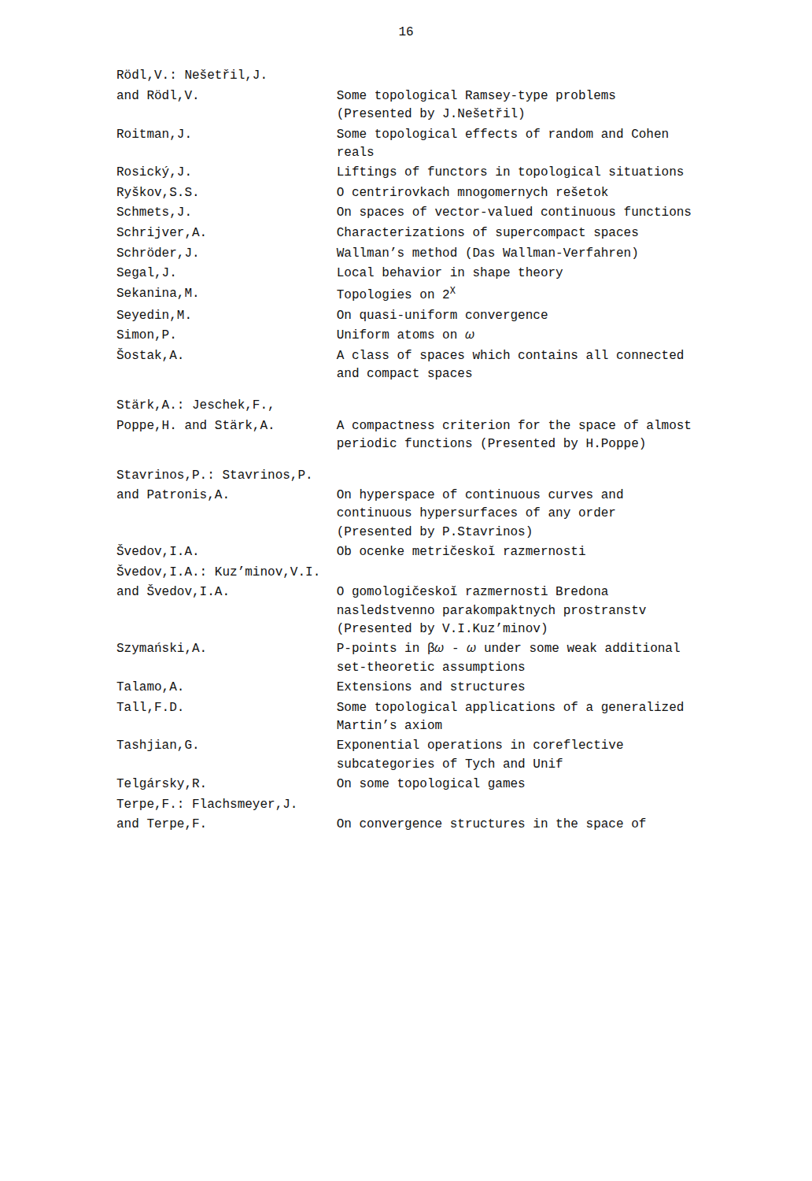16
| Rödl,V.: Nešetřil,J. | |
| and Rödl,V. | Some topological Ramsey-type problems (Presented by J.Nešetřil) |
| Roitman,J. | Some topological effects of random and Cohen reals |
| Rosický,J. | Liftings of functors in topological situations |
| Ryškov,S.S. | O centrirovkach mnogomernych rešetok |
| Schmets,J. | On spaces of vector-valued continuous functions |
| Schrijver,A. | Characterizations of supercompact spaces |
| Schröder,J. | Wallman’s method (Das Wallman-Verfahren) |
| Segal,J. | Local behavior in shape theory |
| Sekanina,M. | Topologies on 2 X |
| Seyedin,M. | On quasi-uniform convergence |
| Simon,P. | Uniform atoms on 𝜔 |
| Šostak,A. | A class of spaces which contains all connected and compact spaces |
| Stärk,A.: Jeschek,F., | |
| Poppe,H. and Stärk,A. | A compactness criterion for the space of almost periodic functions (Presented by H.Poppe) |
| Stavrinos,P.: Stavrinos,P. | |
| and Patronis,A. | On hyperspace of continuous curves and continuous hypersurfaces of any order (Presented by P.Stavrinos) |
| Švedov,I.A. | Ob ocenke metričeskoĭ razmernosti |
| Švedov,I.A.: Kuz’minov,V.I. | |
| and Švedov,I.A. | O gomologičeskoĭ razmernosti Bredona nasledstvenno parakompaktnych prostranstv (Presented by V.I.Kuz’minov) |
| Szymański,A. | P-points in β𝜔 - 𝜔 under some weak additional set-theoretic assumptions |
| Talamo,A. | Extensions and structures |
| Tall,F.D. | Some topological applications of a generalized Martin’s axiom |
| Tashjian,G. | Exponential operations in coreflective subcategories of Tych and Unif |
| Telgársky,R. | On some topological games |
| Terpe,F.: Flachsmeyer,J. | |
| and Terpe,F. | On convergence structures in the space of |